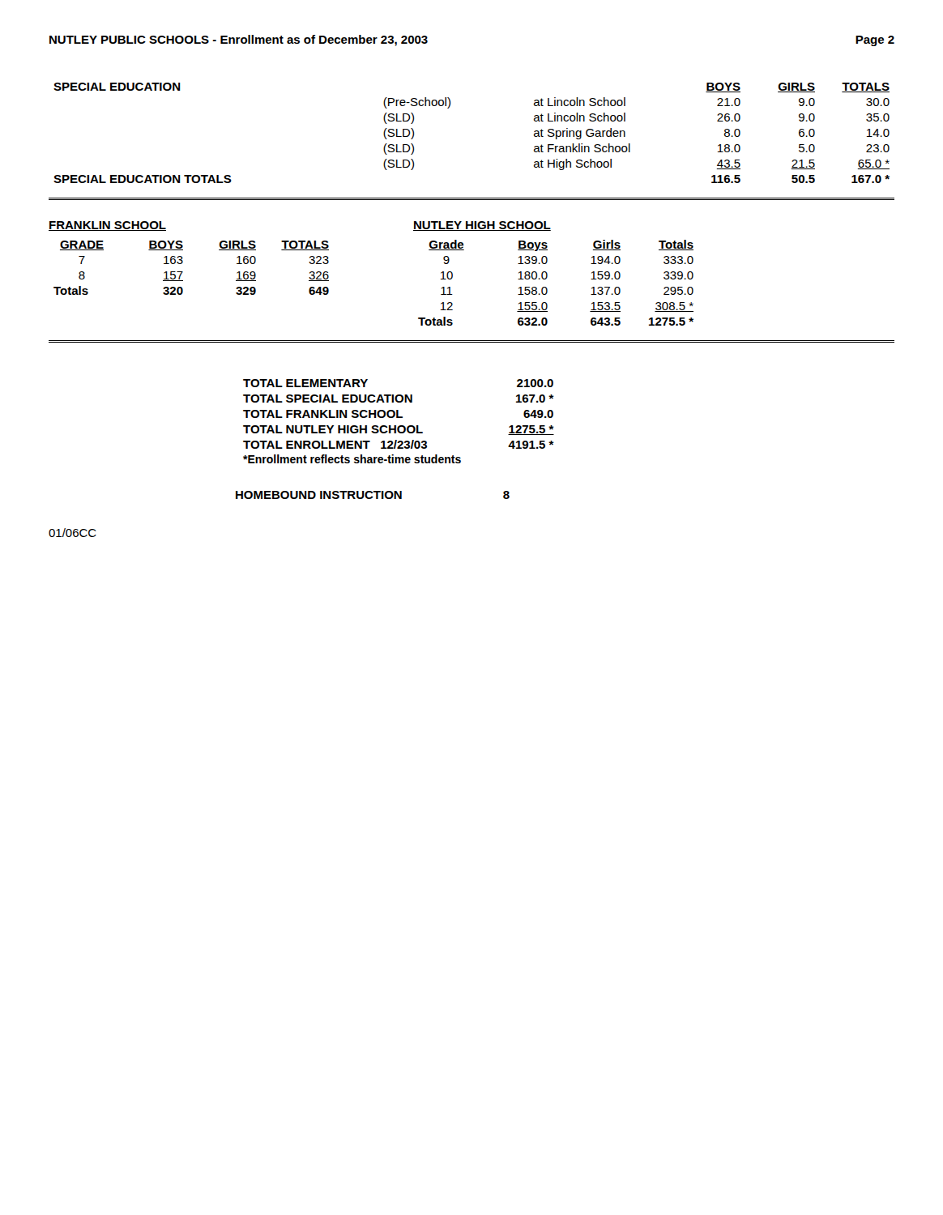NUTLEY PUBLIC SCHOOLS - Enrollment as of December 23, 2003
Page 2
| SPECIAL EDUCATION | | | BOYS | GIRLS | TOTALS |
| --- | --- | --- | --- | --- | --- |
| | (Pre-School) | at Lincoln School | 21.0 | 9.0 | 30.0 |
| | (SLD) | at Lincoln School | 26.0 | 9.0 | 35.0 |
| | (SLD) | at Spring Garden | 8.0 | 6.0 | 14.0 |
| | (SLD) | at Franklin School | 18.0 | 5.0 | 23.0 |
| | (SLD) | at High School | 43.5 | 21.5 | 65.0 * |
| SPECIAL EDUCATION TOTALS | | | 116.5 | 50.5 | 167.0 * |
FRANKLIN SCHOOL
| GRADE | BOYS | GIRLS | TOTALS |
| --- | --- | --- | --- |
| 7 | 163 | 160 | 323 |
| 8 | 157 | 169 | 326 |
| Totals | 320 | 329 | 649 |
NUTLEY HIGH SCHOOL
| Grade | Boys | Girls | Totals |
| --- | --- | --- | --- |
| 9 | 139.0 | 194.0 | 333.0 |
| 10 | 180.0 | 159.0 | 339.0 |
| 11 | 158.0 | 137.0 | 295.0 |
| 12 | 155.0 | 153.5 | 308.5 * |
| Totals | 632.0 | 643.5 | 1275.5 * |
| TOTAL ELEMENTARY | 2100.0 |
| TOTAL SPECIAL EDUCATION | 167.0 * |
| TOTAL FRANKLIN SCHOOL | 649.0 |
| TOTAL NUTLEY HIGH SCHOOL | 1275.5 * |
| TOTAL ENROLLMENT 12/23/03 | 4191.5 * |
| *Enrollment reflects share-time students |
HOMEBOUND INSTRUCTION 8
01/06CC